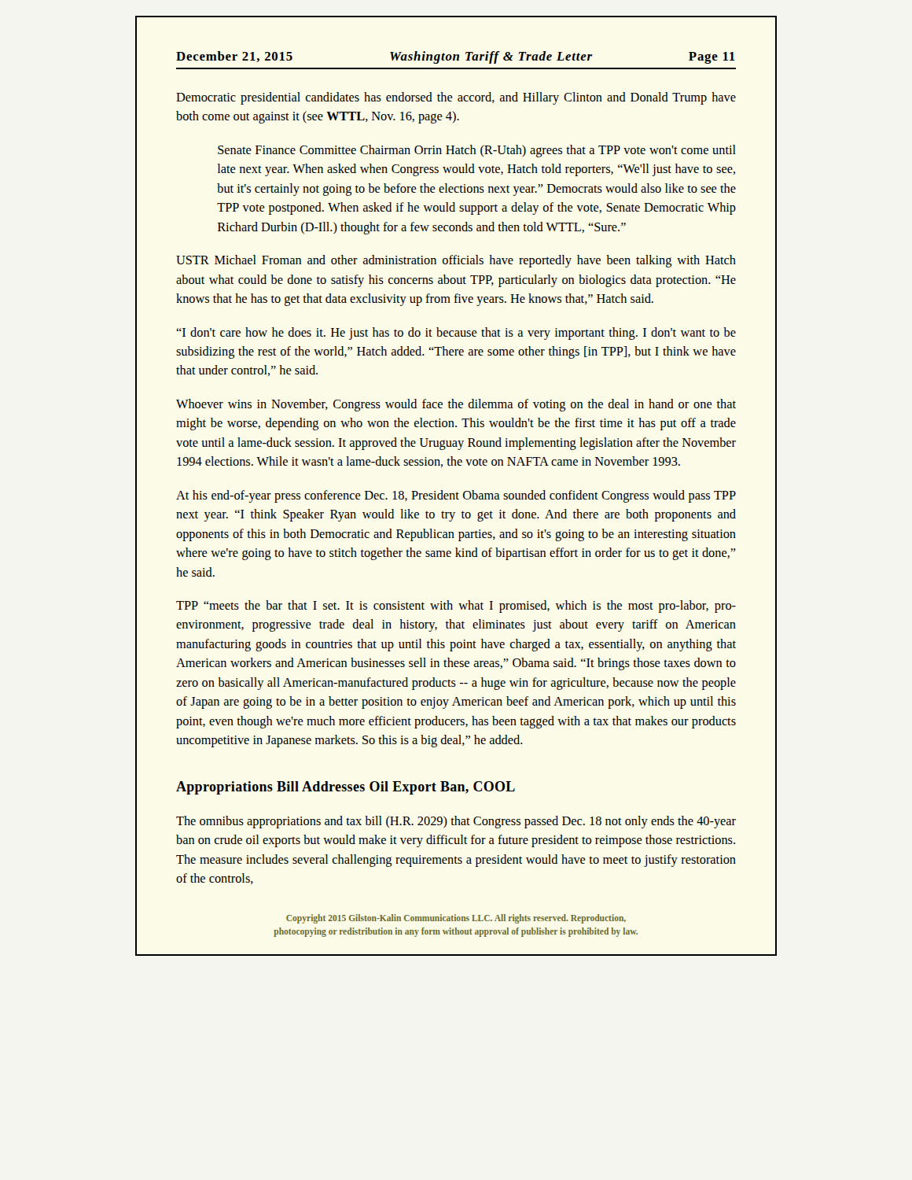December 21, 2015 Washington Tariff & Trade Letter Page 11
Democratic presidential candidates has endorsed the accord, and Hillary Clinton and Donald Trump have both come out against it (see WTTL, Nov. 16, page 4).
Senate Finance Committee Chairman Orrin Hatch (R-Utah) agrees that a TPP vote won't come until late next year. When asked when Congress would vote, Hatch told reporters, “We'll just have to see, but it's certainly not going to be before the elections next year.” Democrats would also like to see the TPP vote postponed. When asked if he would support a delay of the vote, Senate Democratic Whip Richard Durbin (D-Ill.) thought for a few seconds and then told WTTL, “Sure.”
USTR Michael Froman and other administration officials have reportedly have been talking with Hatch about what could be done to satisfy his concerns about TPP, particularly on biologics data protection. “He knows that he has to get that data exclusivity up from five years. He knows that,” Hatch said.
“I don't care how he does it. He just has to do it because that is a very important thing. I don't want to be subsidizing the rest of the world,” Hatch added. “There are some other things [in TPP], but I think we have that under control,” he said.
Whoever wins in November, Congress would face the dilemma of voting on the deal in hand or one that might be worse, depending on who won the election. This wouldn't be the first time it has put off a trade vote until a lame-duck session. It approved the Uruguay Round implementing legislation after the November 1994 elections. While it wasn't a lame-duck session, the vote on NAFTA came in November 1993.
At his end-of-year press conference Dec. 18, President Obama sounded confident Congress would pass TPP next year. “I think Speaker Ryan would like to try to get it done. And there are both proponents and opponents of this in both Democratic and Republican parties, and so it's going to be an interesting situation where we're going to have to stitch together the same kind of bipartisan effort in order for us to get it done,” he said.
TPP “meets the bar that I set. It is consistent with what I promised, which is the most pro-labor, pro-environment, progressive trade deal in history, that eliminates just about every tariff on American manufacturing goods in countries that up until this point have charged a tax, essentially, on anything that American workers and American businesses sell in these areas,” Obama said. “It brings those taxes down to zero on basically all American-manufactured products -- a huge win for agriculture, because now the people of Japan are going to be in a better position to enjoy American beef and American pork, which up until this point, even though we're much more efficient producers, has been tagged with a tax that makes our products uncompetitive in Japanese markets. So this is a big deal,” he added.
Appropriations Bill Addresses Oil Export Ban, COOL
The omnibus appropriations and tax bill (H.R. 2029) that Congress passed Dec. 18 not only ends the 40-year ban on crude oil exports but would make it very difficult for a future president to reimpose those restrictions. The measure includes several challenging requirements a president would have to meet to justify restoration of the controls,
Copyright 2015 Gilston-Kalin Communications LLC. All rights reserved. Reproduction,
photocopying or redistribution in any form without approval of publisher is prohibited by law.